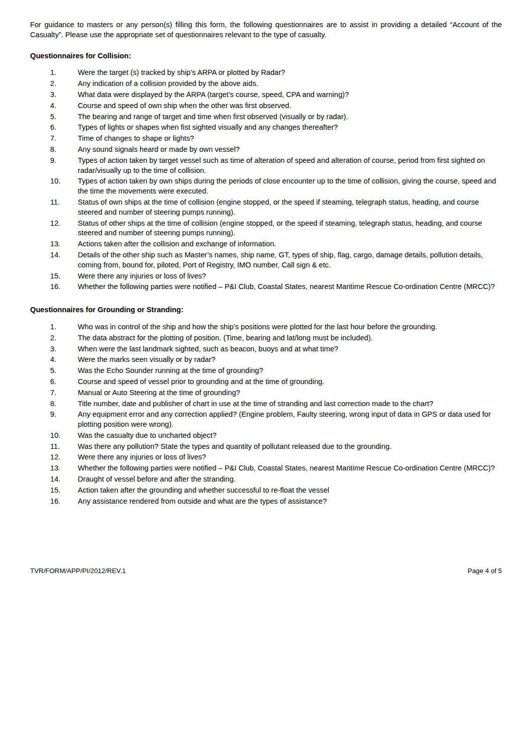For guidance to masters or any person(s) filling this form, the following questionnaires are to assist in providing a detailed “Account of the Casualty”. Please use the appropriate set of questionnaires relevant to the type of casualty.
Questionnaires for Collision:
Were the target (s) tracked by ship’s ARPA or plotted by Radar?
Any indication of a collision provided by the above aids.
What data were displayed by the ARPA (target’s course, speed, CPA and warning)?
Course and speed of own ship when the other was first observed.
The bearing and range of target and time when first observed (visually or by radar).
Types of lights or shapes when fist sighted visually and any changes thereafter?
Time of changes to shape or lights?
Any sound signals heard or made by own vessel?
Types of action taken by target vessel such as time of alteration of speed and alteration of course, period from first sighted on radar/visually up to the time of collision.
Types of action taken by own ships during the periods of close encounter up to the time of collision, giving the course, speed and the time the movements were executed.
Status of own ships at the time of collision (engine stopped, or the speed if steaming, telegraph status, heading, and course steered and number of steering pumps running).
Status of other ships at the time of collision (engine stopped, or the speed if steaming, telegraph status, heading, and course steered and number of steering pumps running).
Actions taken after the collision and exchange of information.
Details of the other ship such as Master’s names, ship name, GT, types of ship, flag, cargo, damage details, pollution details, coming from, bound for, piloted, Port of Registry, IMO number, Call sign & etc.
Were there any injuries or loss of lives?
Whether the following parties were notified – P&I Club, Coastal States, nearest Maritime Rescue Co-ordination Centre (MRCC)?
Questionnaires for Grounding or Stranding:
Who was in control of the ship and how the ship’s positions were plotted for the last hour before the grounding.
The data abstract for the plotting of position. (Time, bearing and lat/long must be included).
When were the last landmark sighted, such as beacon, buoys and at what time?
Were the marks seen visually or by radar?
Was the Echo Sounder running at the time of grounding?
Course and speed of vessel prior to grounding and at the time of grounding.
Manual or Auto Steering at the time of grounding?
Title number, date and publisher of chart in use at the time of stranding and last correction made to the chart?
Any equipment error and any correction applied? (Engine problem, Faulty steering, wrong input of data in GPS or data used for plotting position were wrong).
Was the casualty due to uncharted object?
Was there any pollution? State the types and quantity of pollutant released due to the grounding.
Were there any injuries or loss of lives?
Whether the following parties were notified – P&I Club, Coastal States, nearest Maritime Rescue Co-ordination Centre (MRCC)?
Draught of vessel before and after the stranding.
Action taken after the grounding and whether successful to re-float the vessel
Any assistance rendered from outside and what are the types of assistance?
TVR/FORM/APP/PI/2012/REV.1 Page 4 of 5